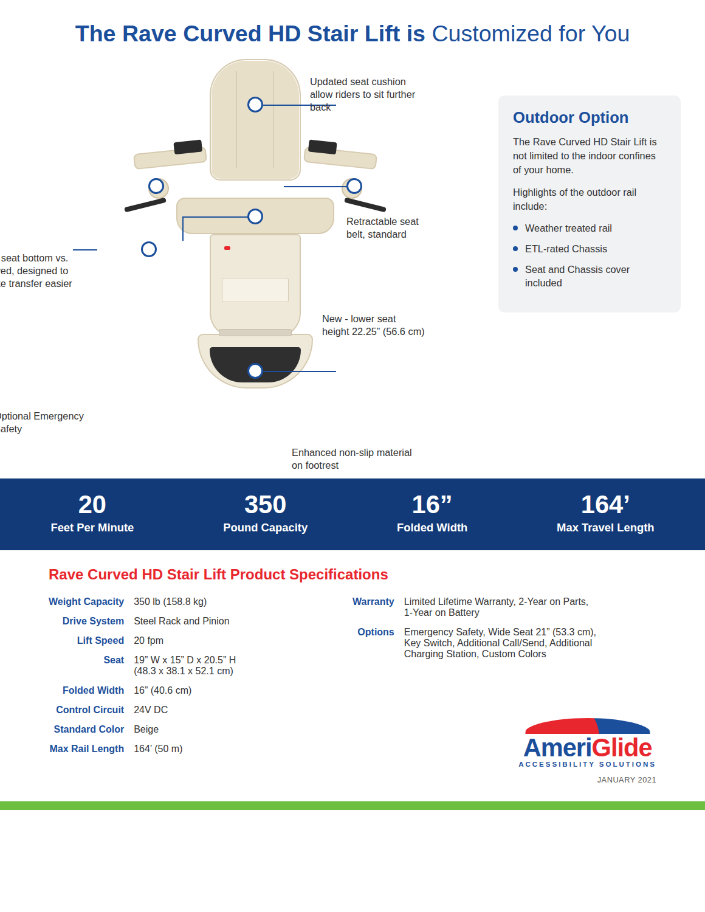The Rave Curved HD Stair Lift is Customized for You
Updated seat cushion allow riders to sit further back
Retractable seat belt, standard
Flat seat bottom vs. curved, designed to make transfer easier
New - lower seat height 22.25” (56.6 cm)
Optional Emergency Safety
Enhanced non-slip material on footrest
Outdoor Option
The Rave Curved HD Stair Lift is not limited to the indoor confines of your home.
Highlights of the outdoor rail include:
Weather treated rail
ETL-rated Chassis
Seat and Chassis cover included
20
Feet Per Minute
350
Pound Capacity
16”
Folded Width
164’
Max Travel Length
Rave Curved HD Stair Lift Product Specifications
| Weight Capacity | 350 lb (158.8 kg) |
| Drive System | Steel Rack and Pinion |
| Lift Speed | 20 fpm |
| Seat | 19” W x 15” D x 20.5” H (48.3 x 38.1 x 52.1 cm) |
| Folded Width | 16” (40.6 cm) |
| Control Circuit | 24V DC |
| Standard Color | Beige |
| Max Rail Length | 164’ (50 m) |
| Warranty | Limited Lifetime Warranty, 2-Year on Parts, 1-Year on Battery |
| Options | Emergency Safety, Wide Seat 21” (53.3 cm), Key Switch, Additional Call/Send, Additional Charging Station, Custom Colors |
Ameri Glide
ACCESSIBILITY SOLUTIONS
JANUARY 2021